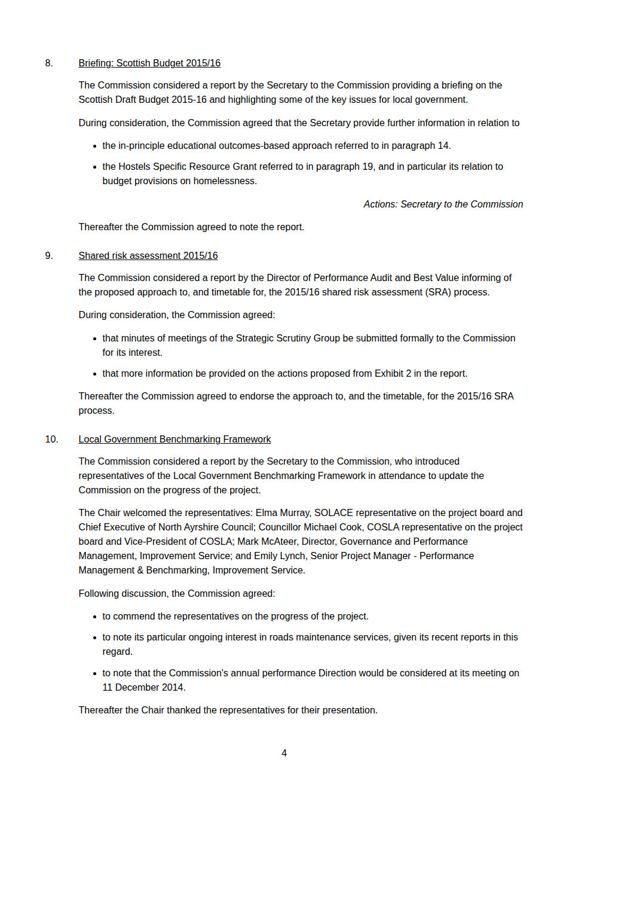8. Briefing: Scottish Budget 2015/16
The Commission considered a report by the Secretary to the Commission providing a briefing on the Scottish Draft Budget 2015-16 and highlighting some of the key issues for local government.
During consideration, the Commission agreed that the Secretary provide further information in relation to
the in-principle educational outcomes-based approach referred to in paragraph 14.
the Hostels Specific Resource Grant referred to in paragraph 19, and in particular its relation to budget provisions on homelessness.
Actions: Secretary to the Commission
Thereafter the Commission agreed to note the report.
9. Shared risk assessment 2015/16
The Commission considered a report by the Director of Performance Audit and Best Value informing of the proposed approach to, and timetable for, the 2015/16 shared risk assessment (SRA) process.
During consideration, the Commission agreed:
that minutes of meetings of the Strategic Scrutiny Group be submitted formally to the Commission for its interest.
that more information be provided on the actions proposed from Exhibit 2 in the report.
Thereafter the Commission agreed to endorse the approach to, and the timetable, for the 2015/16 SRA process.
10. Local Government Benchmarking Framework
The Commission considered a report by the Secretary to the Commission, who introduced representatives of the Local Government Benchmarking Framework in attendance to update the Commission on the progress of the project.
The Chair welcomed the representatives: Elma Murray, SOLACE representative on the project board and Chief Executive of North Ayrshire Council; Councillor Michael Cook, COSLA representative on the project board and Vice-President of COSLA; Mark McAteer, Director, Governance and Performance Management, Improvement Service; and Emily Lynch, Senior Project Manager - Performance Management & Benchmarking, Improvement Service.
Following discussion, the Commission agreed:
to commend the representatives on the progress of the project.
to note its particular ongoing interest in roads maintenance services, given its recent reports in this regard.
to note that the Commission's annual performance Direction would be considered at its meeting on 11 December 2014.
Thereafter the Chair thanked the representatives for their presentation.
4